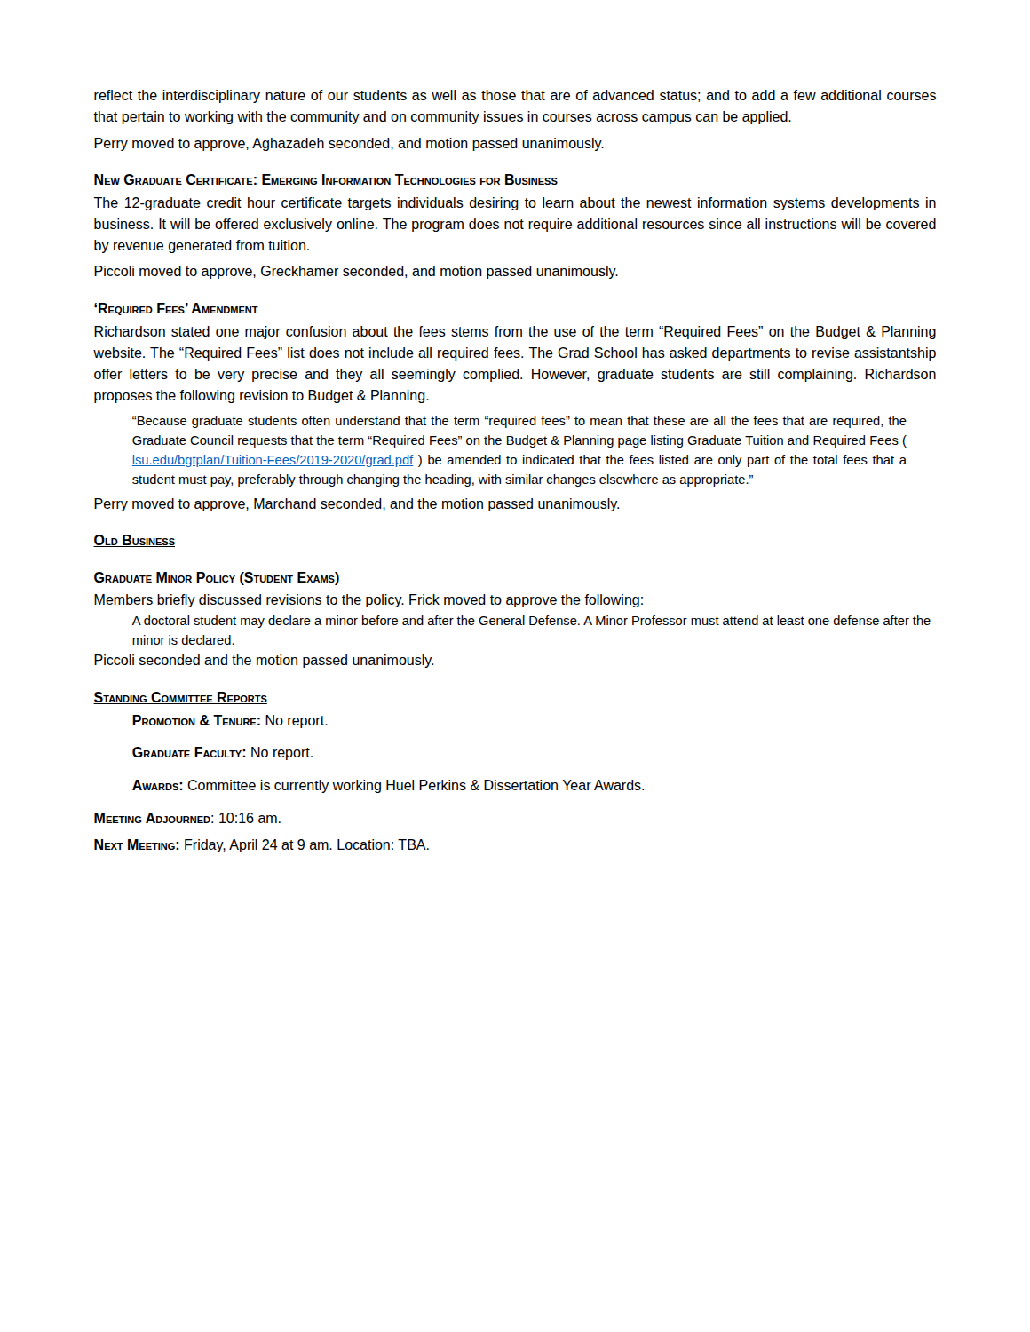reflect the interdisciplinary nature of our students as well as those that are of advanced status; and to add a few additional courses that pertain to working with the community and on community issues in courses across campus can be applied.
Perry moved to approve, Aghazadeh seconded, and motion passed unanimously.
New Graduate Certificate: Emerging Information Technologies for Business
The 12-graduate credit hour certificate targets individuals desiring to learn about the newest information systems developments in business. It will be offered exclusively online. The program does not require additional resources since all instructions will be covered by revenue generated from tuition.
Piccoli moved to approve, Greckhamer seconded, and motion passed unanimously.
‘Required Fees’ Amendment
Richardson stated one major confusion about the fees stems from the use of the term “Required Fees” on the Budget & Planning website. The “Required Fees” list does not include all required fees. The Grad School has asked departments to revise assistantship offer letters to be very precise and they all seemingly complied. However, graduate students are still complaining. Richardson proposes the following revision to Budget & Planning.
“Because graduate students often understand that the term “required fees” to mean that these are all the fees that are required, the Graduate Council requests that the term “Required Fees” on the Budget & Planning page listing Graduate Tuition and Required Fees ( lsu.edu/bgtplan/Tuition-Fees/2019-2020/grad.pdf ) be amended to indicated that the fees listed are only part of the total fees that a student must pay, preferably through changing the heading, with similar changes elsewhere as appropriate.”
Perry moved to approve, Marchand seconded, and the motion passed unanimously.
Old Business
Graduate Minor Policy (Student Exams)
Members briefly discussed revisions to the policy. Frick moved to approve the following:
A doctoral student may declare a minor before and after the General Defense. A Minor Professor must attend at least one defense after the minor is declared.
Piccoli seconded and the motion passed unanimously.
Standing Committee Reports
Promotion & Tenure: No report.
Graduate Faculty: No report.
Awards: Committee is currently working Huel Perkins & Dissertation Year Awards.
Meeting Adjourned: 10:16 am.
Next Meeting: Friday, April 24 at 9 am. Location: TBA.